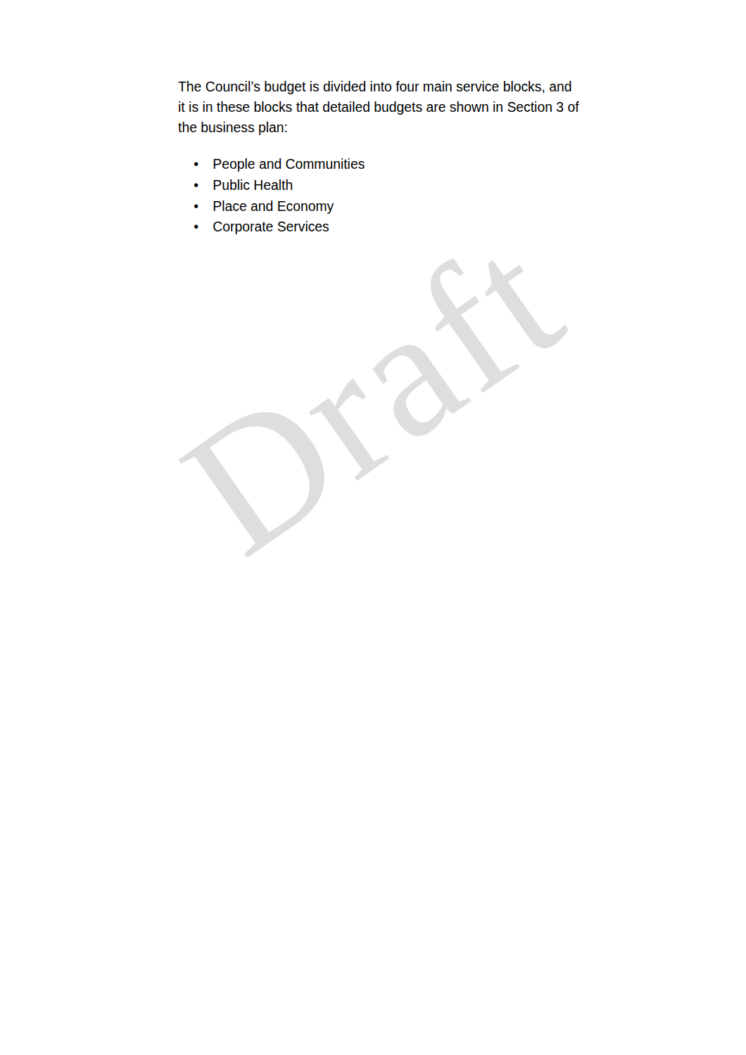Draft
The Council’s budget is divided into four main service blocks, and it is in these blocks that detailed budgets are shown in Section 3 of the business plan:
People and Communities
Public Health
Place and Economy
Corporate Services